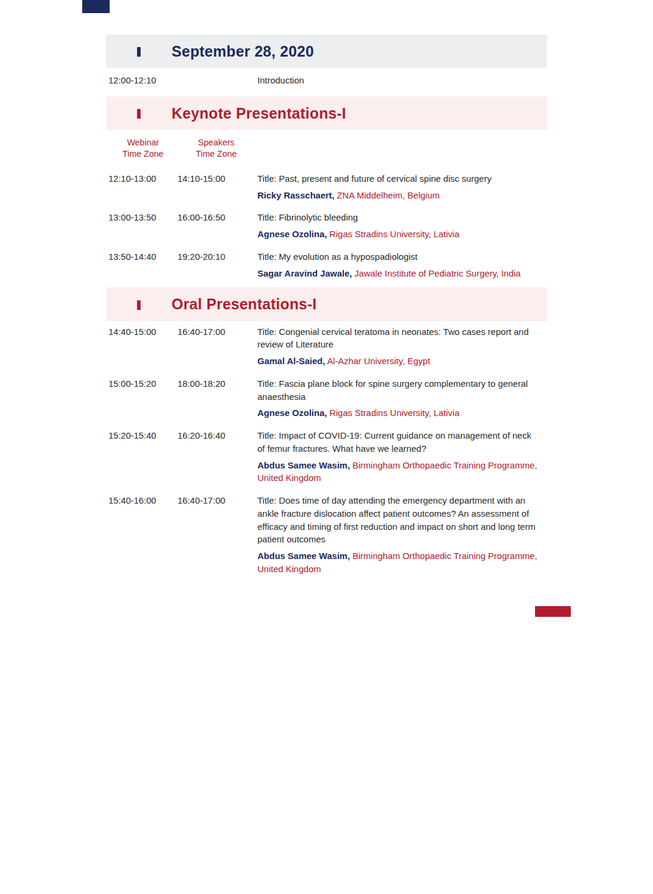September 28, 2020
| 12:00-12:10 | | Introduction |
Keynote Presentations-I
| Webinar Time Zone | Speakers Time Zone | |
| 12:10-13:00 | 14:10-15:00 | Title: Past, present and future of cervical spine disc surgery Ricky Rasschaert, ZNA Middelheim, Belgium |
| 13:00-13:50 | 16:00-16:50 | Title: Fibrinolytic bleeding Agnese Ozolina, Rigas Stradins University, Lativia |
| 13:50-14:40 | 19:20-20:10 | Title: My evolution as a hypospadiologist Sagar Aravind Jawale, Jawale Institute of Pediatric Surgery, India |
Oral Presentations-I
| 14:40-15:00 | 16:40-17:00 | Title: Congenial cervical teratoma in neonates: Two cases report and review of Literature Gamal Al-Saied, Al-Azhar University, Egypt |
| 15:00-15:20 | 18:00-18:20 | Title: Fascia plane block for spine surgery complementary to general anaesthesia Agnese Ozolina, Rigas Stradins University, Lativia |
| 15:20-15:40 | 16:20-16:40 | Title: Impact of COVID-19: Current guidance on management of neck of femur fractures. What have we learned? Abdus Samee Wasim, Birmingham Orthopaedic Training Programme, United Kingdom |
| 15:40-16:00 | 16:40-17:00 | Title: Does time of day attending the emergency department with an ankle fracture dislocation affect patient outcomes? An assessment of efficacy and timing of first reduction and impact on short and long term patient outcomes Abdus Samee Wasim, Birmingham Orthopaedic Training Programme, United Kingdom |